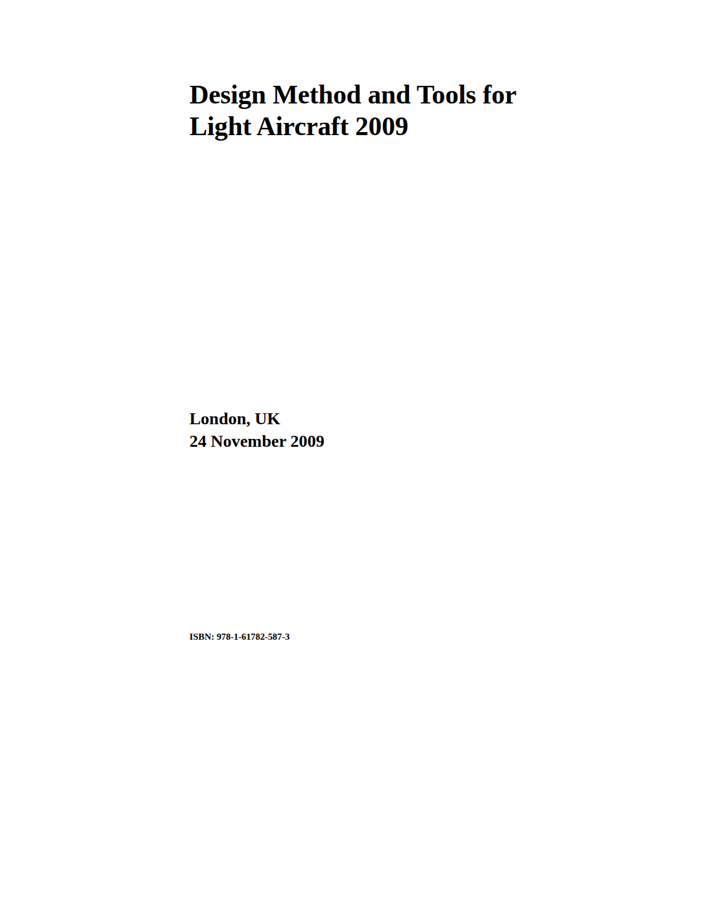Design Method and Tools for Light Aircraft 2009
London, UK
24 November 2009
ISBN: 978-1-61782-587-3